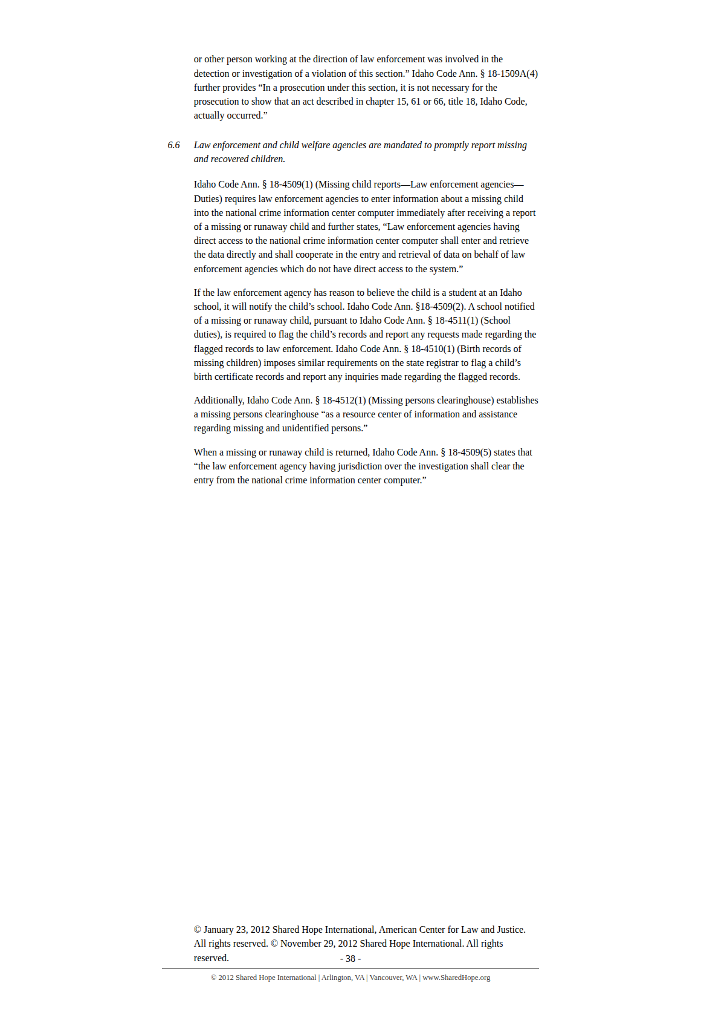or other person working at the direction of law enforcement was involved in the detection or investigation of a violation of this section.” Idaho Code Ann. § 18-1509A(4) further provides “In a prosecution under this section, it is not necessary for the prosecution to show that an act described in chapter 15, 61 or 66, title 18, Idaho Code, actually occurred.”
6.6
Law enforcement and child welfare agencies are mandated to promptly report missing and recovered children.
Idaho Code Ann. § 18-4509(1) (Missing child reports—Law enforcement agencies—Duties) requires law enforcement agencies to enter information about a missing child into the national crime information center computer immediately after receiving a report of a missing or runaway child and further states, “Law enforcement agencies having direct access to the national crime information center computer shall enter and retrieve the data directly and shall cooperate in the entry and retrieval of data on behalf of law enforcement agencies which do not have direct access to the system.”
If the law enforcement agency has reason to believe the child is a student at an Idaho school, it will notify the child’s school. Idaho Code Ann. §18-4509(2). A school notified of a missing or runaway child, pursuant to Idaho Code Ann. § 18-4511(1) (School duties), is required to flag the child’s records and report any requests made regarding the flagged records to law enforcement. Idaho Code Ann. § 18-4510(1) (Birth records of missing children) imposes similar requirements on the state registrar to flag a child’s birth certificate records and report any inquiries made regarding the flagged records.
Additionally, Idaho Code Ann. § 18-4512(1) (Missing persons clearinghouse) establishes a missing persons clearinghouse “as a resource center of information and assistance regarding missing and unidentified persons.”
When a missing or runaway child is returned, Idaho Code Ann. § 18-4509(5) states that “the law enforcement agency having jurisdiction over the investigation shall clear the entry from the national crime information center computer.”
© January 23, 2012 Shared Hope International, American Center for Law and Justice. All rights reserved. © November 29, 2012 Shared Hope International. All rights reserved.
- 38 -
© 2012 Shared Hope International | Arlington, VA | Vancouver, WA | www.SharedHope.org